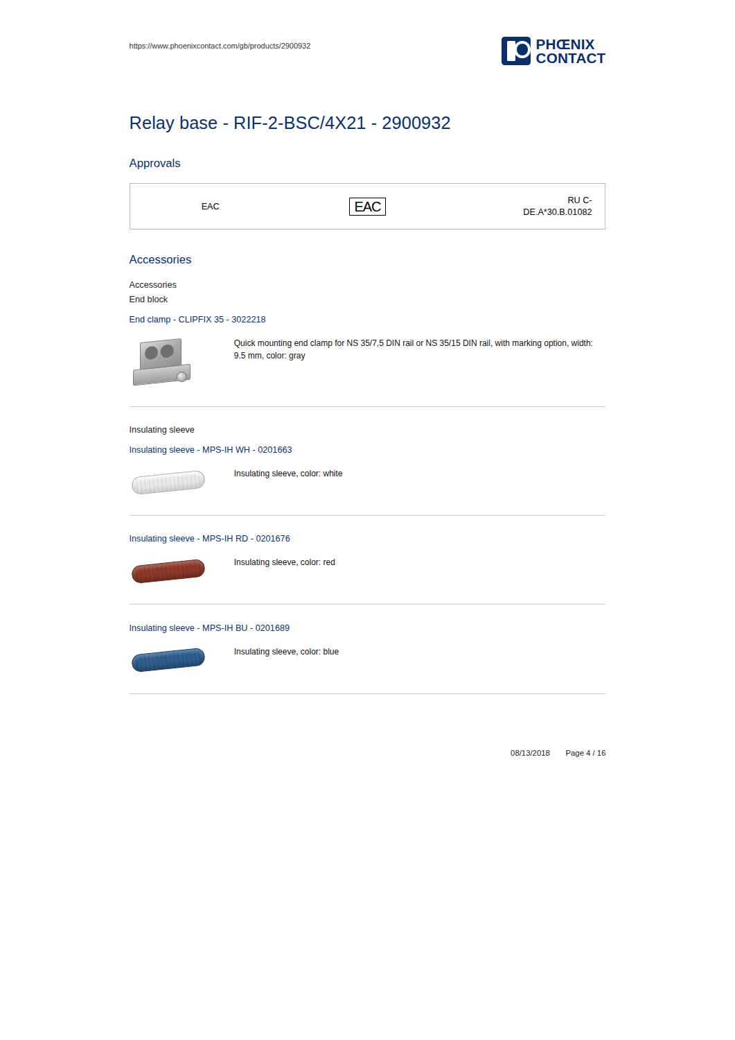https://www.phoenixcontact.com/gb/products/2900932
PHŒNIX CONTACT
Relay base - RIF-2-BSC/4X21 - 2900932
Approvals
EAC
EAC
RU C-
DE.A*30.B.01082
Accessories
Accessories
End block
End clamp - CLIPFIX 35 - 3022218
Quick mounting end clamp for NS 35/7,5 DIN rail or NS 35/15 DIN rail, with marking option, width: 9.5 mm, color: gray
Insulating sleeve
Insulating sleeve - MPS-IH WH - 0201663
Insulating sleeve, color: white
Insulating sleeve - MPS-IH RD - 0201676
Insulating sleeve, color: red
Insulating sleeve - MPS-IH BU - 0201689
Insulating sleeve, color: blue
08/13/2018 Page 4 / 16